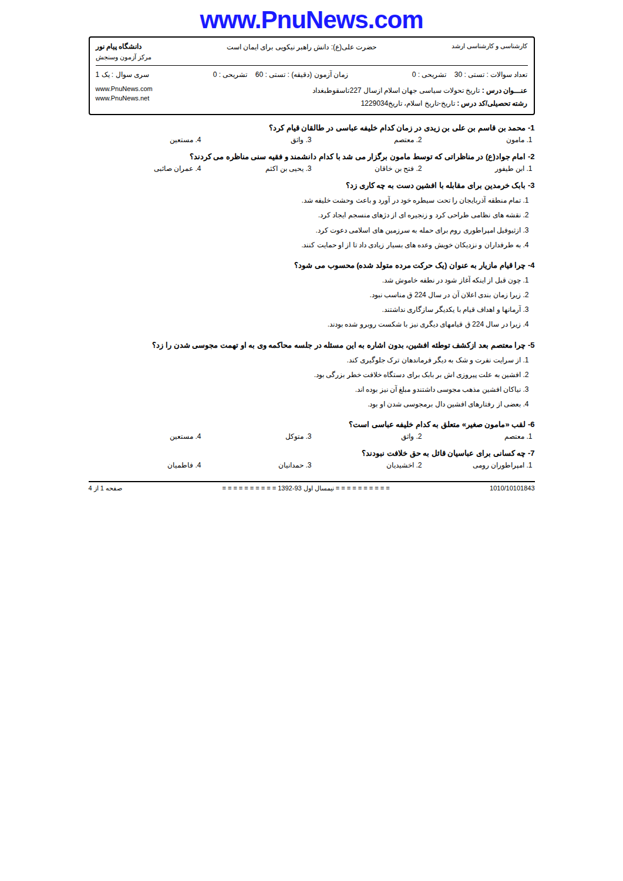www.PnuNews.com
کارشناسی و کارشناسی ارشد
حضرت علی(ع): دانش راهبر نیکویی برای ایمان است
دانشگاه پیام نور
مرکز آزمون وسنجش
تعداد سوالات : تستی : 30 تشریحی : 0
زمان آزمون (دقیقه) : تستی : 60 تشریحی : 0
سری سوال : یک 1
عنـــوان درس : تاریخ تحولات سیاسی جهان اسلام ازسال 227تاسقوطبغداد
رشته تحصیلی/کد درس : تاریخ-تاریخ اسلام، تاریخ1229034
www.PnuNews.com
www.PnuNews.net
1- محمد بن قاسم بن علی بن زیدی در زمان کدام خلیفه عباسی در طالقان قیام کرد؟
1. مامون 2. معتصم 3. واثق 4. مستعین
2- امام جواد(ع) در مناظراتی که توسط مامون برگزار می شد با کدام دانشمند و فقیه سنی مناظره می کردند؟
1. ابن طیفور 2. فتح بن خاقان 3. یحیی بن اکثم 4. عمران صائبی
3- بابک خرمدین برای مقابله با افشین دست به چه کاری زد؟
1. تمام منطقه آذربایجان را تحت سیطره خود در آورد و باعث وحشت خلیفه شد.
2. نقشه های نظامی طراحی کرد و زنجیره ای از دژهای منسجم ایجاد کرد.
3. ازثیوفیل امپراطوری روم برای حمله به سرزمین های اسلامی دعوت کرد.
4. به طرفداران و نزدیکان خویش وعده های بسیار زیادی داد تا از او حمایت کنند.
4- چرا قیام مازیار به عنوان (یک حرکت مرده متولد شده) محسوب می شود؟
1. چون قبل از اینکه آغاز شود در نطفه خاموش شد.
2. زیرا زمان بندی اعلان آن در سال 224 ق مناسب نبود.
3. آرمانها و اهداف قیام با یکدیگر سازگاری نداشتند.
4. زیرا در سال 224 ق قیامهای دیگری نیز با شکست روبرو شده بودند.
5- چرا معتصم بعد ازکشف توطئه افشین، بدون اشاره به این مسئله در جلسه محاکمه وی به او تهمت مجوسی شدن را زد؟
1. از سرایت نفرت و شک به دیگر فرماندهان ترک جلوگیری کند.
2. افشین به علت پیروزی اش بر بابک برای دستگاه خلافت خطر بزرگی بود.
3. نیاکان افشین مذهب مجوسی داشتندو مبلغ آن نیز بوده اند.
4. بعضی از رفتارهای افشین دال برمجوسی شدن او بود.
6- لقب «مامون صغیر» متعلق به کدام خلیفه عباسی است؟
1. معتصم 2. واثق 3. متوکل 4. مستعین
7- چه کسانی برای عباسیان قائل به حق خلافت نبودند؟
1. امپراطوران رومی 2. اخشیدیان 3. حمدانیان 4. فاطمیان
1010/10101843
= = = = = = = = = = نیمسال اول 93-1392 = = = = = = = = = =
صفحه 1 از 4